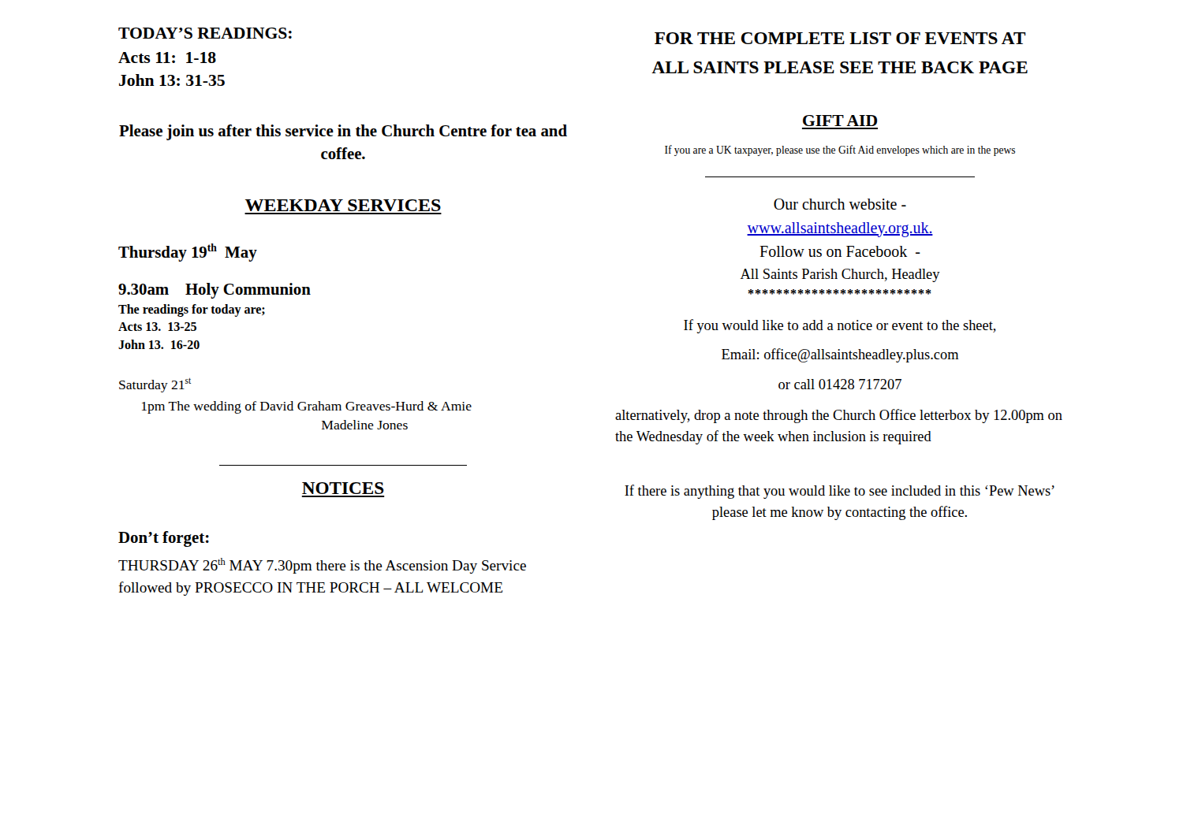TODAY’S READINGS:
Acts 11: 1-18
John 13: 31-35
Please join us after this service in the Church Centre for tea and coffee.
WEEKDAY SERVICES
Thursday 19th May
9.30am Holy Communion
The readings for today are;
Acts 13. 13-25
John 13. 16-20
Saturday 21st
1pm The wedding of David Graham Greaves-Hurd & Amie Madeline Jones
NOTICES
Don’t forget:
THURSDAY 26th MAY 7.30pm there is the Ascension Day Service followed by PROSECCO IN THE PORCH – ALL WELCOME
FOR THE COMPLETE LIST OF EVENTS AT
ALL SAINTS PLEASE SEE THE BACK PAGE
GIFT AID
If you are a UK taxpayer, please use the Gift Aid envelopes which are in the pews
Our church website -
www.allsaintsheadley.org.uk.
Follow us on Facebook -
All Saints Parish Church, Headley
**************************
If you would like to add a notice or event to the sheet,
Email: office@allsaintsheadley.plus.com
or call 01428 717207
alternatively, drop a note through the Church Office letterbox by 12.00pm on the Wednesday of the week when inclusion is required
If there is anything that you would like to see included in this ‘Pew News’ please let me know by contacting the office.